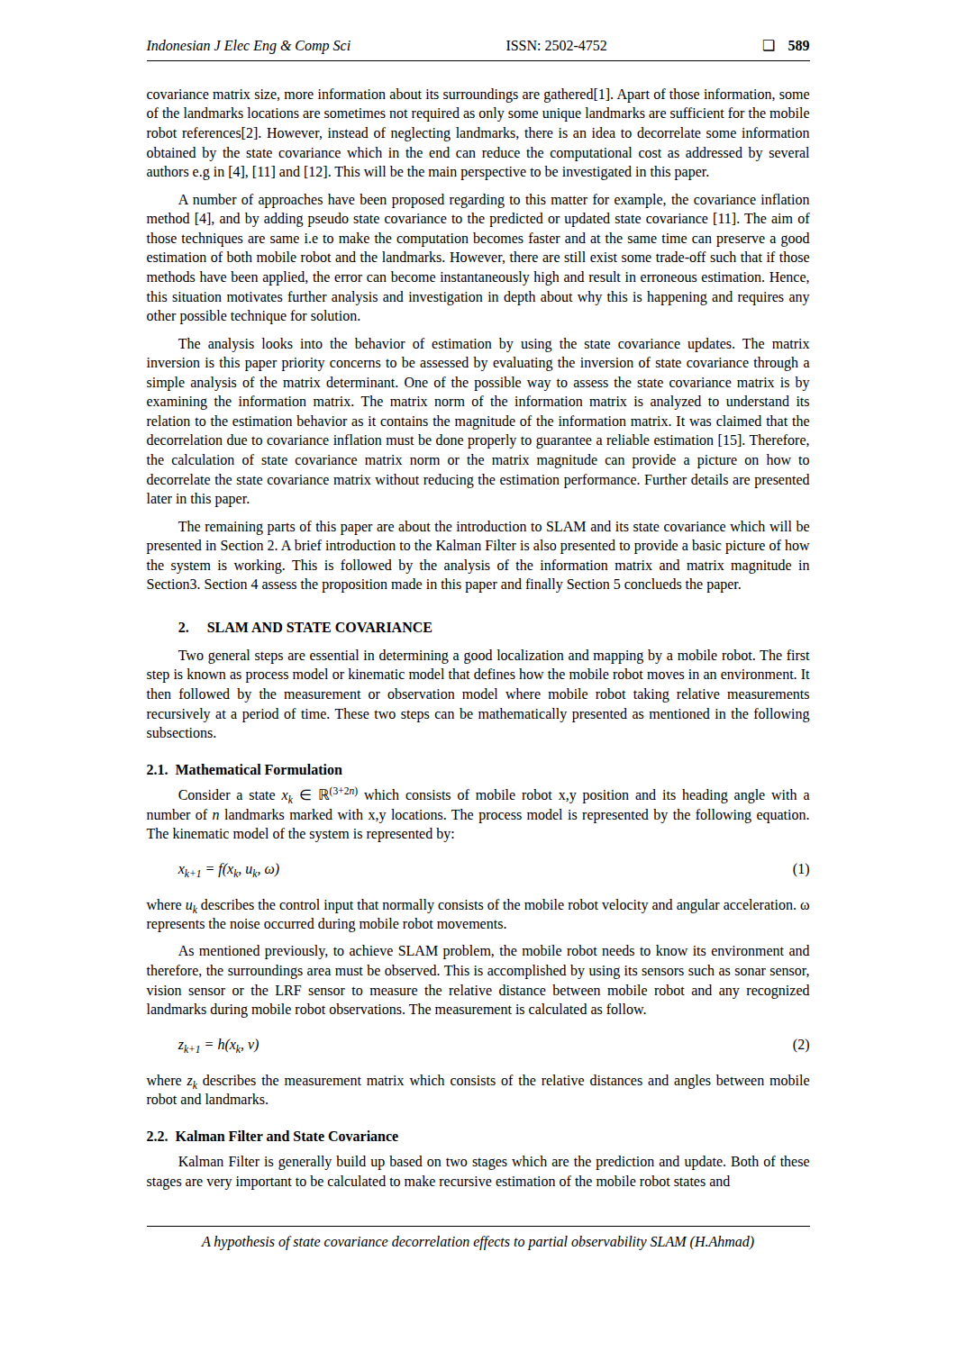Indonesian J Elec Eng & Comp Sci
ISSN: 2502-4752
❑589
covariance matrix size, more information about its surroundings are gathered[1]. Apart of those information, some of the landmarks locations are sometimes not required as only some unique landmarks are sufficient for the mobile robot references[2]. However, instead of neglecting landmarks, there is an idea to decorrelate some information obtained by the state covariance which in the end can reduce the computational cost as addressed by several authors e.g in [4], [11] and [12]. This will be the main perspective to be investigated in this paper.
A number of approaches have been proposed regarding to this matter for example, the covariance inflation method [4], and by adding pseudo state covariance to the predicted or updated state covariance [11]. The aim of those techniques are same i.e to make the computation becomes faster and at the same time can preserve a good estimation of both mobile robot and the landmarks. However, there are still exist some trade-off such that if those methods have been applied, the error can become instantaneously high and result in erroneous estimation. Hence, this situation motivates further analysis and investigation in depth about why this is happening and requires any other possible technique for solution.
The analysis looks into the behavior of estimation by using the state covariance updates. The matrix inversion is this paper priority concerns to be assessed by evaluating the inversion of state covariance through a simple analysis of the matrix determinant. One of the possible way to assess the state covariance matrix is by examining the information matrix. The matrix norm of the information matrix is analyzed to understand its relation to the estimation behavior as it contains the magnitude of the information matrix. It was claimed that the decorrelation due to covariance inflation must be done properly to guarantee a reliable estimation [15]. Therefore, the calculation of state covariance matrix norm or the matrix magnitude can provide a picture on how to decorrelate the state covariance matrix without reducing the estimation performance. Further details are presented later in this paper.
The remaining parts of this paper are about the introduction to SLAM and its state covariance which will be presented in Section 2. A brief introduction to the Kalman Filter is also presented to provide a basic picture of how the system is working. This is followed by the analysis of the information matrix and matrix magnitude in Section3. Section 4 assess the proposition made in this paper and finally Section 5 conclueds the paper.
2. SLAM AND STATE COVARIANCE
Two general steps are essential in determining a good localization and mapping by a mobile robot. The first step is known as process model or kinematic model that defines how the mobile robot moves in an environment. It then followed by the measurement or observation model where mobile robot taking relative measurements recursively at a period of time. These two steps can be mathematically presented as mentioned in the following subsections.
2.1. Mathematical Formulation
Consider a state xk ∈ ℝ(3+2n) which consists of mobile robot x,y position and its heading angle with a number of n landmarks marked with x,y locations. The process model is represented by the following equation. The kinematic model of the system is represented by:
xk+1 = f(xk, uk, ω)
(1)
where uk describes the control input that normally consists of the mobile robot velocity and angular acceleration. ω represents the noise occurred during mobile robot movements.
As mentioned previously, to achieve SLAM problem, the mobile robot needs to know its environment and therefore, the surroundings area must be observed. This is accomplished by using its sensors such as sonar sensor, vision sensor or the LRF sensor to measure the relative distance between mobile robot and any recognized landmarks during mobile robot observations. The measurement is calculated as follow.
zk+1 = h(xk, v)
(2)
where zk describes the measurement matrix which consists of the relative distances and angles between mobile robot and landmarks.
2.2. Kalman Filter and State Covariance
Kalman Filter is generally build up based on two stages which are the prediction and update. Both of these stages are very important to be calculated to make recursive estimation of the mobile robot states and
A hypothesis of state covariance decorrelation effects to partial observability SLAM (H.Ahmad)